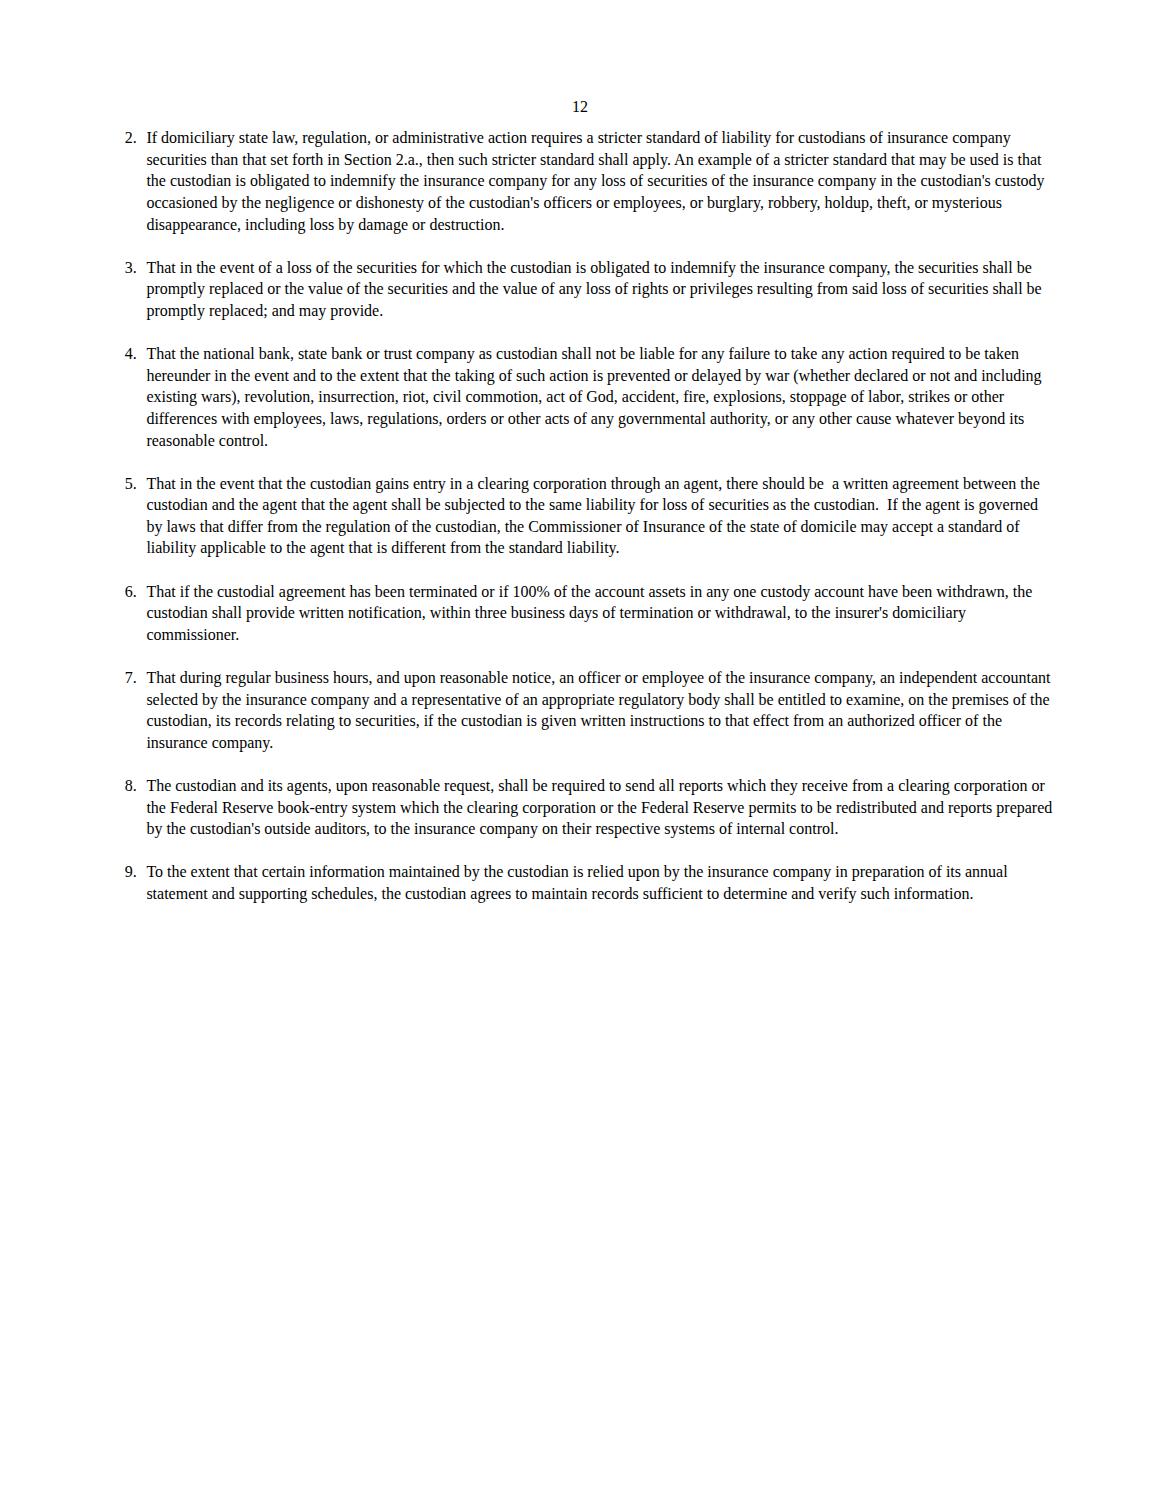12
If domiciliary state law, regulation, or administrative action requires a stricter standard of liability for custodians of insurance company securities than that set forth in Section 2.a., then such stricter standard shall apply. An example of a stricter standard that may be used is that the custodian is obligated to indemnify the insurance company for any loss of securities of the insurance company in the custodian's custody occasioned by the negligence or dishonesty of the custodian's officers or employees, or burglary, robbery, holdup, theft, or mysterious disappearance, including loss by damage or destruction.
That in the event of a loss of the securities for which the custodian is obligated to indemnify the insurance company, the securities shall be promptly replaced or the value of the securities and the value of any loss of rights or privileges resulting from said loss of securities shall be promptly replaced; and may provide.
That the national bank, state bank or trust company as custodian shall not be liable for any failure to take any action required to be taken hereunder in the event and to the extent that the taking of such action is prevented or delayed by war (whether declared or not and including existing wars), revolution, insurrection, riot, civil commotion, act of God, accident, fire, explosions, stoppage of labor, strikes or other differences with employees, laws, regulations, orders or other acts of any governmental authority, or any other cause whatever beyond its reasonable control.
That in the event that the custodian gains entry in a clearing corporation through an agent, there should be a written agreement between the custodian and the agent that the agent shall be subjected to the same liability for loss of securities as the custodian. If the agent is governed by laws that differ from the regulation of the custodian, the Commissioner of Insurance of the state of domicile may accept a standard of liability applicable to the agent that is different from the standard liability.
That if the custodial agreement has been terminated or if 100% of the account assets in any one custody account have been withdrawn, the custodian shall provide written notification, within three business days of termination or withdrawal, to the insurer's domiciliary commissioner.
That during regular business hours, and upon reasonable notice, an officer or employee of the insurance company, an independent accountant selected by the insurance company and a representative of an appropriate regulatory body shall be entitled to examine, on the premises of the custodian, its records relating to securities, if the custodian is given written instructions to that effect from an authorized officer of the insurance company.
The custodian and its agents, upon reasonable request, shall be required to send all reports which they receive from a clearing corporation or the Federal Reserve book-entry system which the clearing corporation or the Federal Reserve permits to be redistributed and reports prepared by the custodian's outside auditors, to the insurance company on their respective systems of internal control.
To the extent that certain information maintained by the custodian is relied upon by the insurance company in preparation of its annual statement and supporting schedules, the custodian agrees to maintain records sufficient to determine and verify such information.